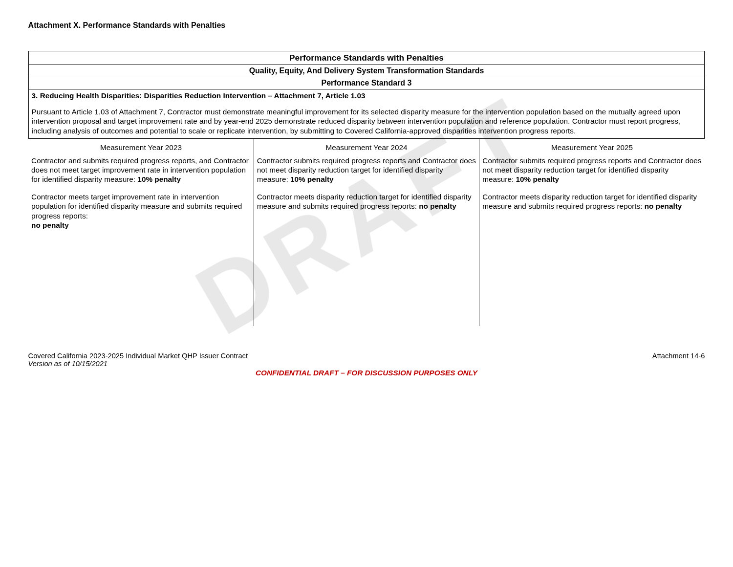DRAFT
Attachment X. Performance Standards with Penalties
| Performance Standards with Penalties |
| Quality, Equity, And Delivery System Transformation Standards |
| Performance Standard 3 |
| 3. Reducing Health Disparities: Disparities Reduction Intervention – Attachment 7, Article 1.03 Pursuant to Article 1.03 of Attachment 7, Contractor must demonstrate meaningful improvement for its selected disparity measure for the intervention population based on the mutually agreed upon intervention proposal and target improvement rate and by year-end 2025 demonstrate reduced disparity between intervention population and reference population. Contractor must report progress, including analysis of outcomes and potential to scale or replicate intervention, by submitting to Covered California-approved disparities intervention progress reports. |
| / Measurement Year 2023 / Measurement Year 2024 / Measurement Year 2025 / / Contractor and submits required progress reports, and Contractor does not meet target improvement rate in intervention population for identified disparity measure: 10% penalty Contractor meets target improvement rate in intervention population for identified disparity measure and submits required progress reports: no penalty / Contractor submits required progress reports and Contractor does not meet disparity reduction target for identified disparity measure: 10% penalty Contractor meets disparity reduction target for identified disparity measure and submits required progress reports: no penalty / Contractor submits required progress reports and Contractor does not meet disparity reduction target for identified disparity measure: 10% penalty Contractor meets disparity reduction target for identified disparity measure and submits required progress reports: no penalty / |
Covered California 2023-2025 Individual Market QHP Issuer Contract
Version as of 10/15/2021
Attachment 14-6
CONFIDENTIAL DRAFT – FOR DISCUSSION PURPOSES ONLY